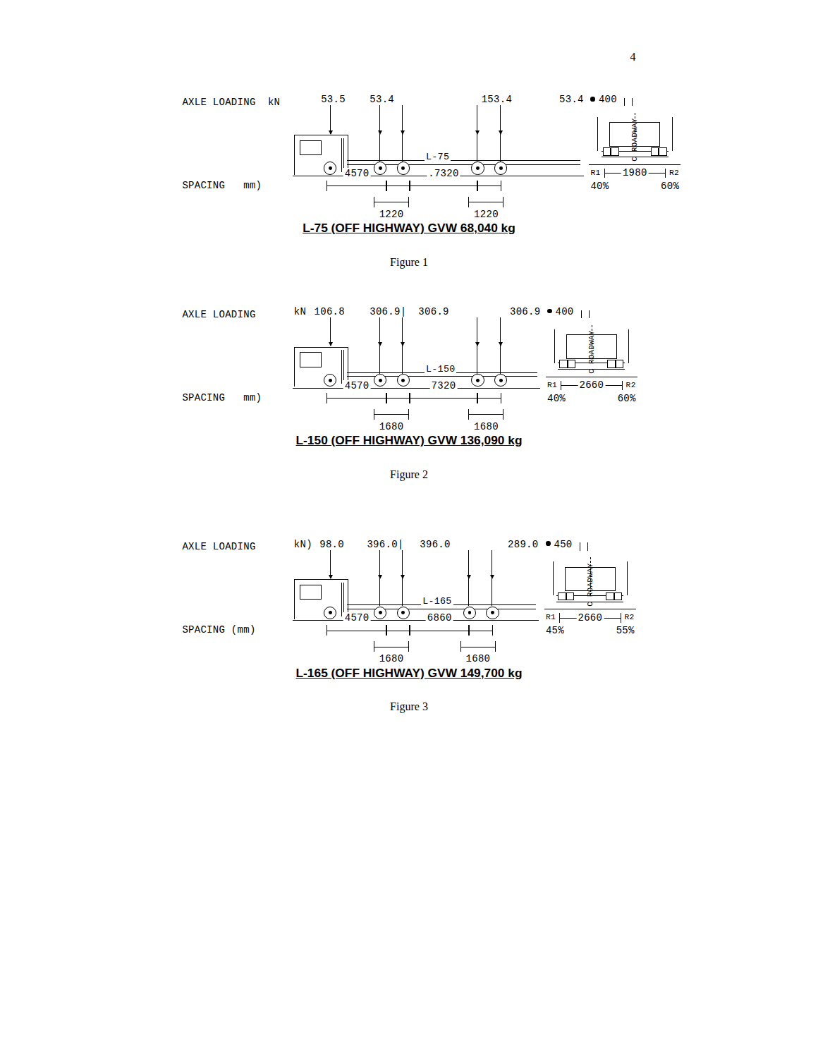4
AXLE LOADING kN
SPACING mm)
53.5 53.4 153.4 53.4
L-75
4570
.7320
1220
1220
400
C ROADWAY
R1 R2
1980
40% 60%
L-75 (OFF HIGHWAY) GVW 68,040 kg
Figure 1
AXLE LOADING
SPACING mm)
kN 106.8 306.9| 306.9 306.9
L-150
4570
7320
1680
1680
400
C ROADWAY
R1 R2
2660
40% 60%
L-150 (OFF HIGHWAY) GVW 136,090 kg
Figure 2
AXLE LOADING
SPACING (mm)
kN) 98.0 396.0| 396.0 289.0
L-165
4570
6860
1680
1680
450
C ROADWAY
R1 R2
2660
45% 55%
L-165 (OFF HIGHWAY) GVW 149,700 kg
Figure 3